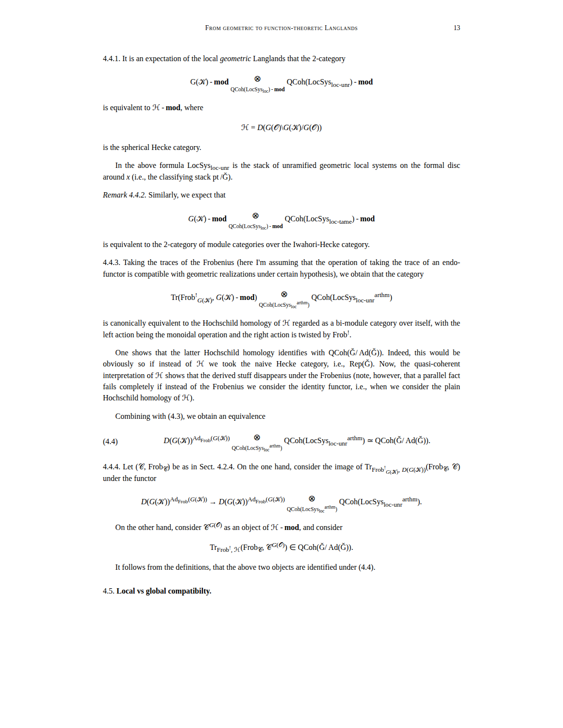From geometric to function-theoretic Langlands 13
4.4.1. It is an expectation of the local geometric Langlands that the 2-category
G(𝒦) - mod ⊗ QCoh(LocSysloc) - mod QCoh(LocSysloc-unr) - mod
is equivalent to ℋ - mod, where
ℋ = D(G(𝒪)\G(𝒦)/G(𝒪))
is the spherical Hecke category.
In the above formula LocSysloc-unr is the stack of unramified geometric local systems on the formal disc around x (i.e., the classifying stack pt /Ǧ).
Remark 4.4.2. Similarly, we expect that
G(𝒦) - mod ⊗ QCoh(LocSysloc) - mod QCoh(LocSysloc-tame) - mod
is equivalent to the 2-category of module categories over the Iwahori-Hecke category.
4.4.3. Taking the traces of the Frobenius (here I'm assuming that the operation of taking the trace of an endo-functor is compatible with geometric realizations under certain hypothesis), we obtain that the category
Tr(Frob!G(𝒦), G(𝒦) - mod) ⊗ QCoh(LocSyslocarthm) QCoh(LocSysloc-unrarthm)
is canonically equivalent to the Hochschild homology of ℋ regarded as a bi-module category over itself, with the left action being the monoidal operation and the right action is twisted by Frob!.
One shows that the latter Hochschild homology identifies with QCoh(Ǧ/ Ad(Ǧ)). Indeed, this would be obviously so if instead of ℋ we took the naive Hecke category, i.e., Rep(Ǧ). Now, the quasi-coherent interpretation of ℋ shows that the derived stuff disappears under the Frobenius (note, however, that a parallel fact fails completely if instead of the Frobenius we consider the identity functor, i.e., when we consider the plain Hochschild homology of ℋ).
Combining with (4.3), we obtain an equivalence
(4.4) D(G(𝒦))AdFrob(G(𝒦)) ⊗ QCoh(LocSyslocarthm) QCoh(LocSysloc-unrarthm) ≃ QCoh(Ǧ/ Ad(Ǧ)).
4.4.4. Let (𝒞, Frob𝒞) be as in Sect. 4.2.4. On the one hand, consider the image of TrFrob!G(𝒦), D(G(𝒦))(Frob𝒞, 𝒞) under the functor
D(G(𝒦))AdFrob(G(𝒦)) → D(G(𝒦))AdFrob(G(𝒦)) ⊗ QCoh(LocSyslocarthm) QCoh(LocSysloc-unrarthm).
On the other hand, consider 𝒞G(𝒪) as an object of ℋ - mod, and consider
TrFrob!, ℋ(Frob𝒞, 𝒞G(𝒪)) ∈ QCoh(Ǧ/ Ad(Ǧ)).
It follows from the definitions, that the above two objects are identified under (4.4).
4.5. Local vs global compatibilty.